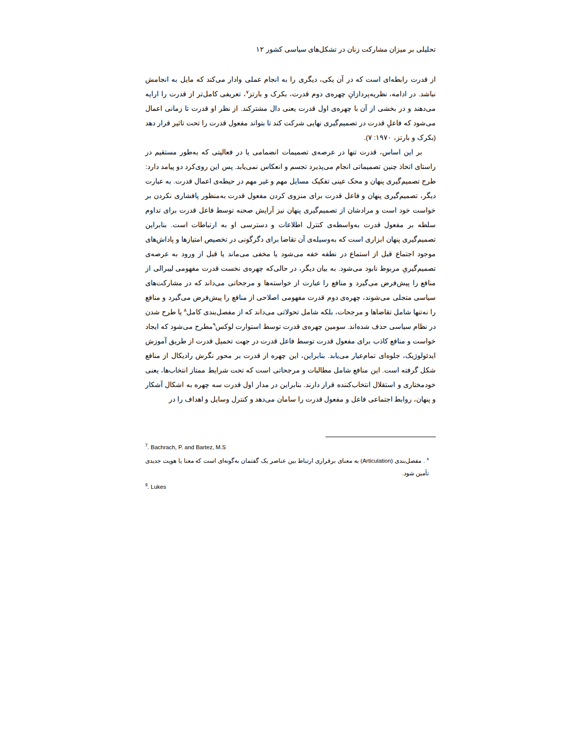تحلیلی بر میزان مشارکت زنان در تشکل‌های سیاسی کشور ۱۲
از قدرت رابطه‌ای است که در آن یکی، دیگری را به انجام عملی وادار می‌کند که مایل به انجامش نباشد. در ادامه، نظریه‌پردازانِ چهره‌ی دوم قدرت، بکرک و بارتز۷، تعریفی کامل‌تر از قدرت را ارایه می‌دهند و در بخشی از آن با چهره‌ی اول قدرت یعنی دال مشترکند. از نظر او قدرت تا زمانی اعمال می‌شود که فاعلِ قدرت در تصمیم‌گیری نهایی شرکت کند تا بتواند مفعول قدرت را تحت تاثیر قرار دهد (بکرک و بارتز، ۱۹۷۰: ۷).
بر این اساس، قدرت تنها در عرصه‌ی تصمیمات انضمامی یا در فعالیتی که به‌طور مستقیم در راستای اتخاذ چنین تصمیماتی انجام می‌پذیرد تجسم و انعکاس نمی‌یابد. پس این روی‌کرد دو پیامد دارد: طرح تصمیم‌گیری پنهان و محک عینی تفکیک مسایل مهم و غیر مهم در حیطه‌ی اعمال قدرت. به عبارت دیگر، تصمیم‌گیری پنهان و فاعل قدرت برای منزوی کردن مفعول قدرت به‌منظور پافشاری نکردن بر خواست خود است و مرادشان از تصمیم‌گیری پنهان نیز آرایش صحنه توسط فاعل قدرت برای تداوم سلطه بر مفعول قدرت به‌واسطه‌ی کنترل اطلاعات و دسترسی او به ارتباطات است. بنابراین تصمیم‌گیری پنهان ابزاری است که به‌وسیله‌ی آن تقاضا برای دگرگونی در تخصیص امتیازها و پاداش‌های موجود اجتماع قبل از استماع در نطفه خفه می‌شود یا مخفی می‌ماند یا قبل از ورود به عرصه‌ی تصمیم‌گیریِ مربوط نابود می‌شود. به بیان دیگر، در حالی‌که چهره‌ی نخست قدرت مفهومی لیبرالی از منافع را پیش‌فرض می‌گیرد و منافع را عبارت از خواسته‌ها و مرجحاتی می‌داند که در مشارکت‌های سیاسی متجلی می‌شوند، چهره‌ی دوم قدرت مفهومی اصلاحی از منافع را پیش‌فرض می‌گیرد و منافع را نه‌تنها شامل تقاضاها و مرجحات، بلکه شامل تحولاتی می‌داند که از مفصل‌بندی کامل۸ یا طرح شدن در نظام سیاسی حذف شده‌اند. سومین چهره‌ی قدرت توسط استوارت لوکس۹مطرح می‌شود که ایجاد خواست و منافع کاذب برای مفعول قدرت توسط فاعل قدرت در جهت تحمیل قدرت از طریق آموزش ایدئولوژیک، جلوه‌ای تمام‌عیار می‌یابد. بنابراین، این چهره از قدرت بر محور نگرش رادیکال از منافع شکل گرفته است. این منافع شامل مطالبات و مرجحاتی است که تحت شرایط ممتاز انتخاب‌ها، یعنی خودمختاری و استقلال انتخاب‌کننده قرار دارند. بنابراین در مدار اول قدرت سه چهره به اشکال آشکار و پنهان، روابط اجتماعی فاعل و مفعول قدرت را سامان می‌دهد و کنترل وسایل و اهداف را در
7. Bachrach, P. and Bartez, M.S
۸ . مفصل‌بندی (Articulation) به معنای برقراری ارتباط بین عناصر یک گفتمان به‌گونه‌ای است که معنا یا هویت جدیدی تأمین شود.
9. Lukes